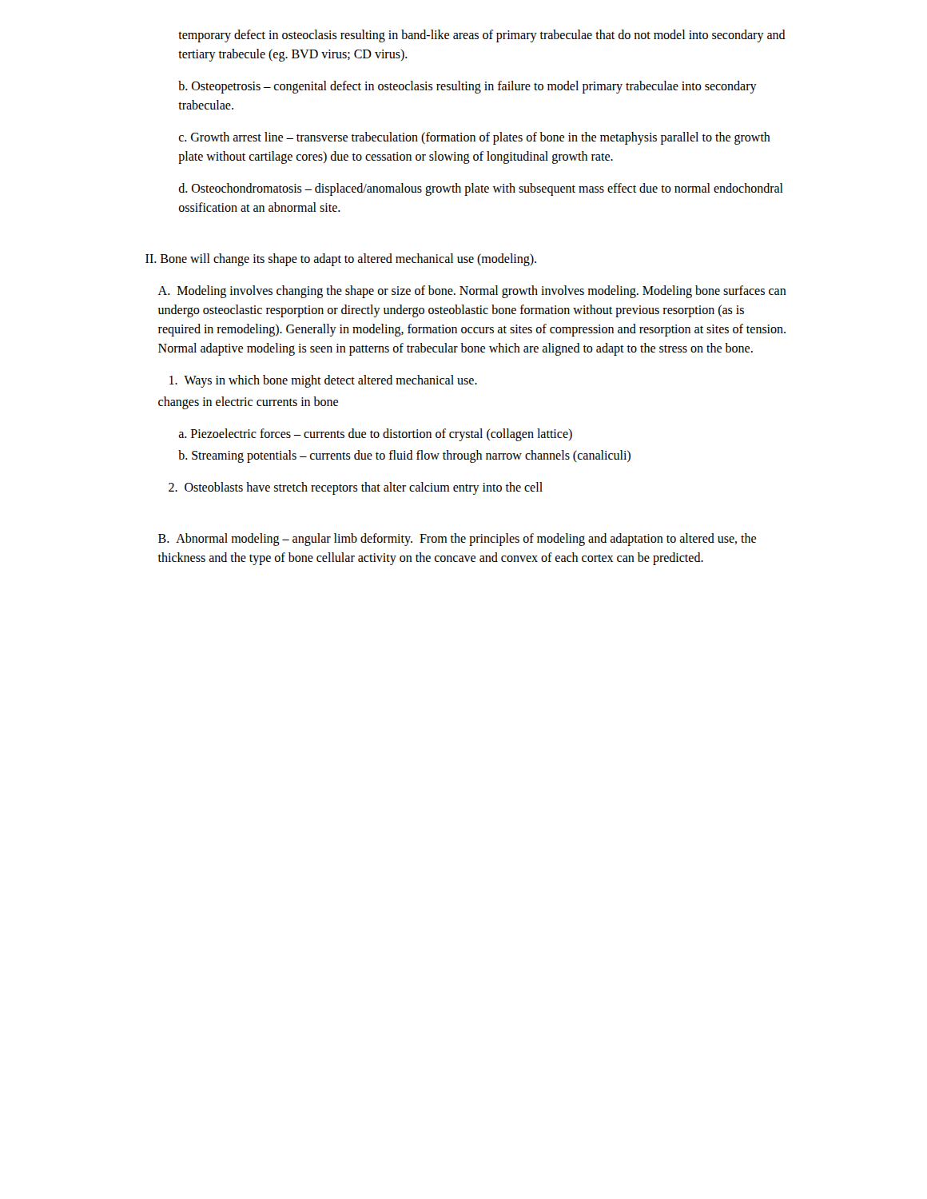temporary defect in osteoclasis resulting in band-like areas of primary trabeculae that do not model into secondary and tertiary trabecule (eg. BVD virus; CD virus).
b. Osteopetrosis – congenital defect in osteoclasis resulting in failure to model primary trabeculae into secondary trabeculae.
c. Growth arrest line – transverse trabeculation (formation of plates of bone in the metaphysis parallel to the growth plate without cartilage cores) due to cessation or slowing of longitudinal growth rate.
d. Osteochondromatosis – displaced/anomalous growth plate with subsequent mass effect due to normal endochondral ossification at an abnormal site.
II. Bone will change its shape to adapt to altered mechanical use (modeling).
A. Modeling involves changing the shape or size of bone. Normal growth involves modeling. Modeling bone surfaces can undergo osteoclastic resporption or directly undergo osteoblastic bone formation without previous resorption (as is required in remodeling). Generally in modeling, formation occurs at sites of compression and resorption at sites of tension. Normal adaptive modeling is seen in patterns of trabecular bone which are aligned to adapt to the stress on the bone.
1. Ways in which bone might detect altered mechanical use.
changes in electric currents in bone
a. Piezoelectric forces – currents due to distortion of crystal (collagen lattice)
b. Streaming potentials – currents due to fluid flow through narrow channels (canaliculi)
2. Osteoblasts have stretch receptors that alter calcium entry into the cell
B. Abnormal modeling – angular limb deformity. From the principles of modeling and adaptation to altered use, the thickness and the type of bone cellular activity on the concave and convex of each cortex can be predicted.